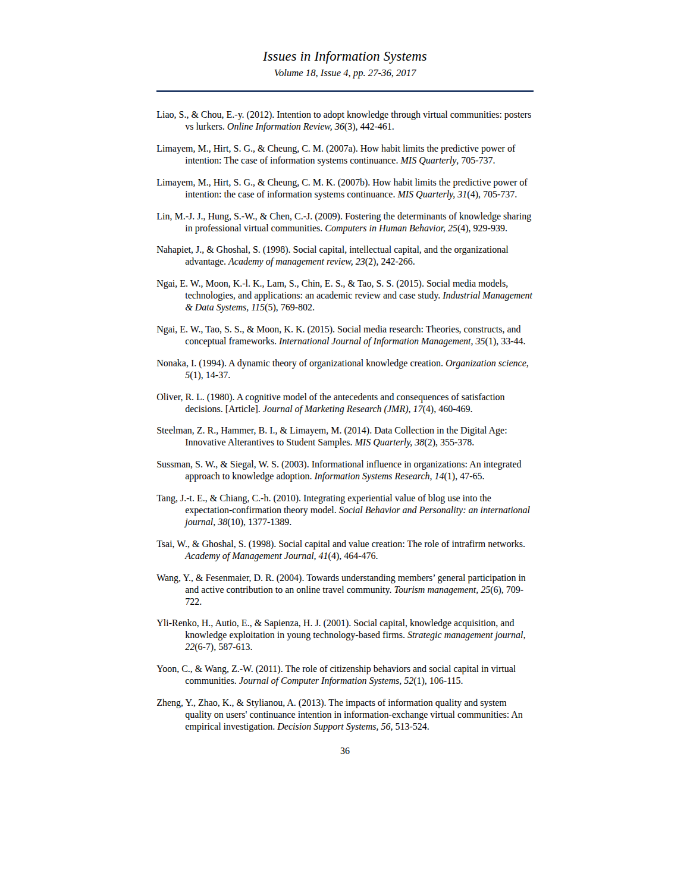Issues in Information Systems
Volume 18, Issue 4, pp. 27-36, 2017
Liao, S., & Chou, E.-y. (2012). Intention to adopt knowledge through virtual communities: posters vs lurkers. Online Information Review, 36(3), 442-461.
Limayem, M., Hirt, S. G., & Cheung, C. M. (2007a). How habit limits the predictive power of intention: The case of information systems continuance. MIS Quarterly, 705-737.
Limayem, M., Hirt, S. G., & Cheung, C. M. K. (2007b). How habit limits the predictive power of intention: the case of information systems continuance. MIS Quarterly, 31(4), 705-737.
Lin, M.-J. J., Hung, S.-W., & Chen, C.-J. (2009). Fostering the determinants of knowledge sharing in professional virtual communities. Computers in Human Behavior, 25(4), 929-939.
Nahapiet, J., & Ghoshal, S. (1998). Social capital, intellectual capital, and the organizational advantage. Academy of management review, 23(2), 242-266.
Ngai, E. W., Moon, K.-l. K., Lam, S., Chin, E. S., & Tao, S. S. (2015). Social media models, technologies, and applications: an academic review and case study. Industrial Management & Data Systems, 115(5), 769-802.
Ngai, E. W., Tao, S. S., & Moon, K. K. (2015). Social media research: Theories, constructs, and conceptual frameworks. International Journal of Information Management, 35(1), 33-44.
Nonaka, I. (1994). A dynamic theory of organizational knowledge creation. Organization science, 5(1), 14-37.
Oliver, R. L. (1980). A cognitive model of the antecedents and consequences of satisfaction decisions. [Article]. Journal of Marketing Research (JMR), 17(4), 460-469.
Steelman, Z. R., Hammer, B. I., & Limayem, M. (2014). Data Collection in the Digital Age: Innovative Alterantives to Student Samples. MIS Quarterly, 38(2), 355-378.
Sussman, S. W., & Siegal, W. S. (2003). Informational influence in organizations: An integrated approach to knowledge adoption. Information Systems Research, 14(1), 47-65.
Tang, J.-t. E., & Chiang, C.-h. (2010). Integrating experiential value of blog use into the expectation-confirmation theory model. Social Behavior and Personality: an international journal, 38(10), 1377-1389.
Tsai, W., & Ghoshal, S. (1998). Social capital and value creation: The role of intrafirm networks. Academy of Management Journal, 41(4), 464-476.
Wang, Y., & Fesenmaier, D. R. (2004). Towards understanding members’ general participation in and active contribution to an online travel community. Tourism management, 25(6), 709-722.
Yli-Renko, H., Autio, E., & Sapienza, H. J. (2001). Social capital, knowledge acquisition, and knowledge exploitation in young technology-based firms. Strategic management journal, 22(6-7), 587-613.
Yoon, C., & Wang, Z.-W. (2011). The role of citizenship behaviors and social capital in virtual communities. Journal of Computer Information Systems, 52(1), 106-115.
Zheng, Y., Zhao, K., & Stylianou, A. (2013). The impacts of information quality and system quality on users' continuance intention in information-exchange virtual communities: An empirical investigation. Decision Support Systems, 56, 513-524.
36